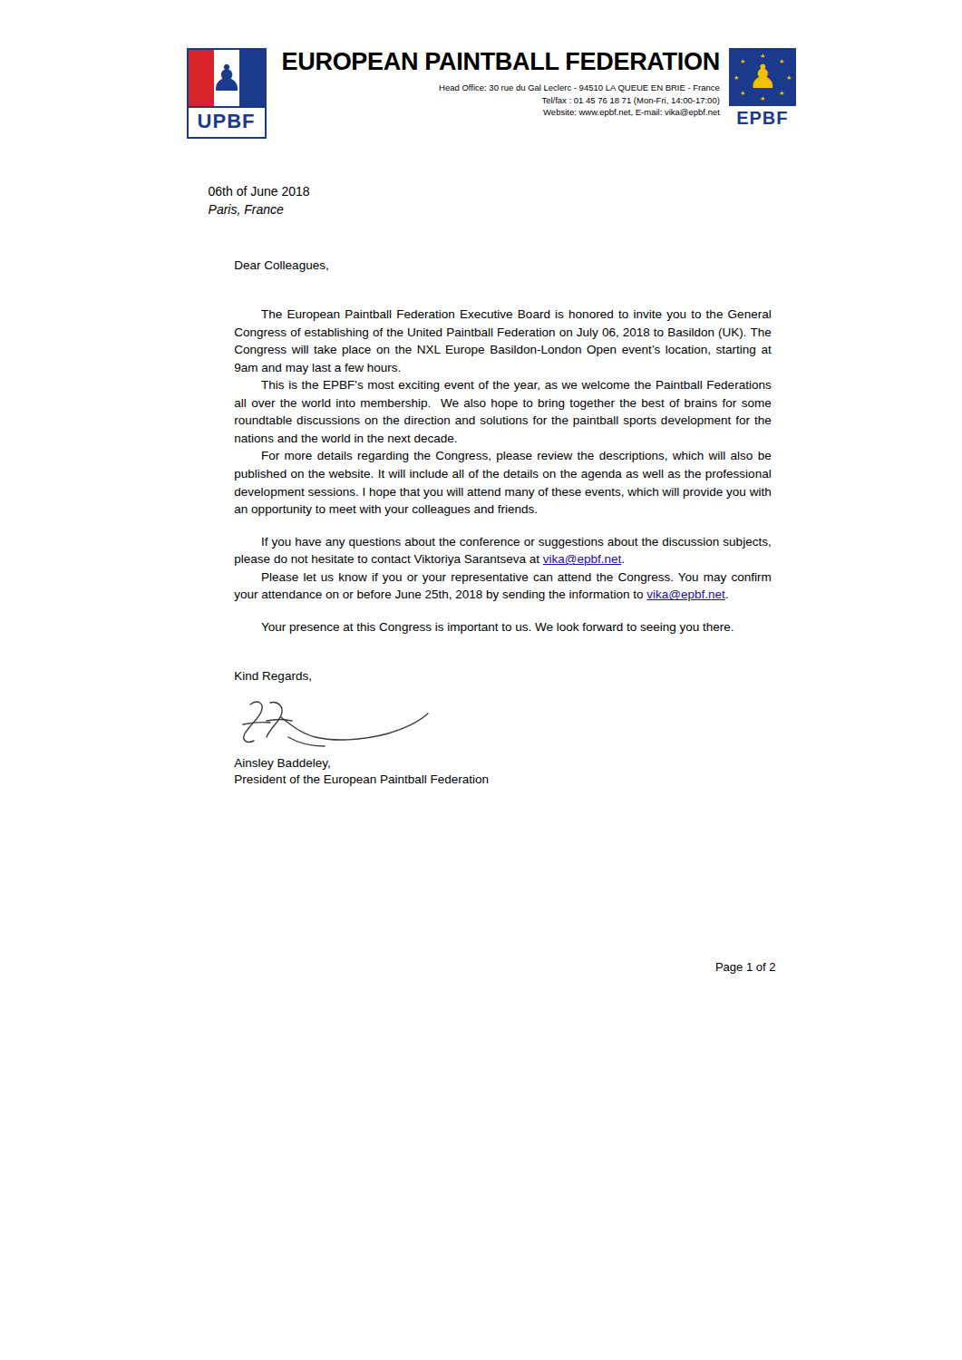♟
UPBF
EUROPEAN PAINTBALL FEDERATION
Head Office: 30 rue du Gal Leclerc - 94510 LA QUEUE EN BRIE - France
Tel/fax : 01 45 76 18 71 (Mon-Fri, 14:00-17:00)
Website: www.epbf.net, E-mail: vika@epbf.net
★ ★ ★ ★ ★ ★ ★ ★
♟
EPBF
06th of June 2018
Paris, France
Dear Colleagues,
The European Paintball Federation Executive Board is honored to invite you to the General Congress of establishing of the United Paintball Federation on July 06, 2018 to Basildon (UK). The Congress will take place on the NXL Europe Basildon-London Open event’s location, starting at 9am and may last a few hours.
This is the EPBF's most exciting event of the year, as we welcome the Paintball Federations all over the world into membership. We also hope to bring together the best of brains for some roundtable discussions on the direction and solutions for the paintball sports development for the nations and the world in the next decade.
For more details regarding the Congress, please review the descriptions, which will also be published on the website. It will include all of the details on the agenda as well as the professional development sessions. I hope that you will attend many of these events, which will provide you with an opportunity to meet with your colleagues and friends.
If you have any questions about the conference or suggestions about the discussion subjects, please do not hesitate to contact Viktoriya Sarantseva at vika@epbf.net.
Please let us know if you or your representative can attend the Congress. You may confirm your attendance on or before June 25th, 2018 by sending the information to vika@epbf.net.
Your presence at this Congress is important to us. We look forward to seeing you there.
Kind Regards,
Ainsley Baddeley,
President of the European Paintball Federation
Page 1 of 2